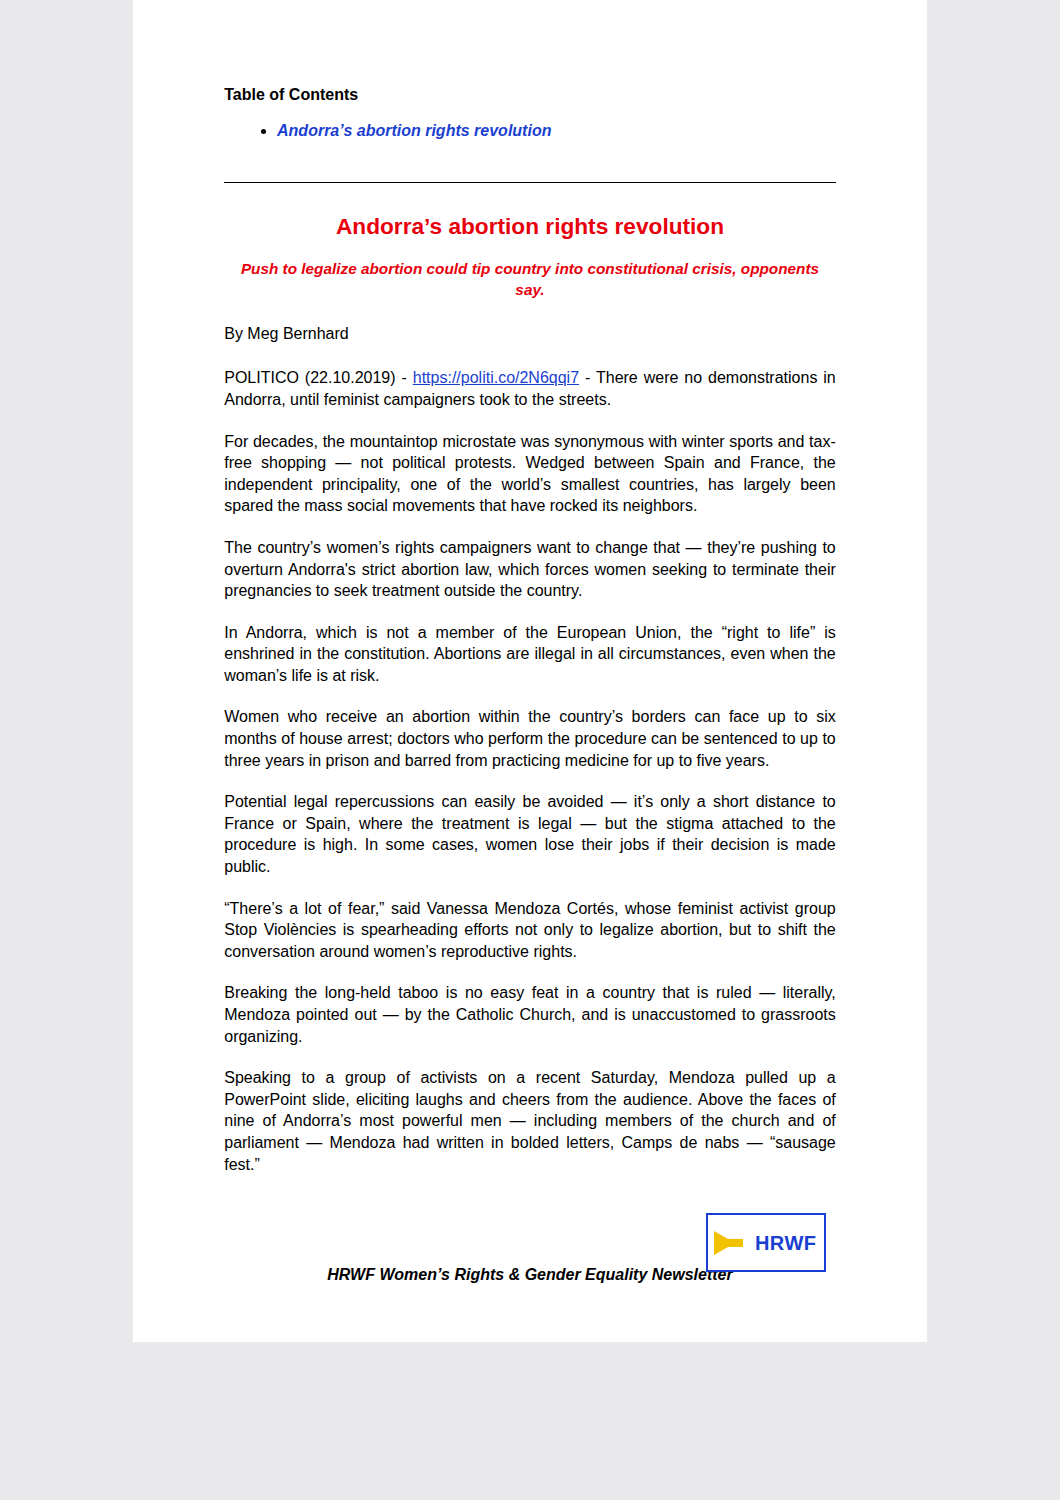Table of Contents
Andorra’s abortion rights revolution
Andorra’s abortion rights revolution
Push to legalize abortion could tip country into constitutional crisis, opponents say.
By Meg Bernhard
POLITICO (22.10.2019) - https://politi.co/2N6qqi7 - There were no demonstrations in Andorra, until feminist campaigners took to the streets.
For decades, the mountaintop microstate was synonymous with winter sports and tax-free shopping — not political protests. Wedged between Spain and France, the independent principality, one of the world’s smallest countries, has largely been spared the mass social movements that have rocked its neighbors.
The country’s women’s rights campaigners want to change that — they’re pushing to overturn Andorra's strict abortion law, which forces women seeking to terminate their pregnancies to seek treatment outside the country.
In Andorra, which is not a member of the European Union, the “right to life” is enshrined in the constitution. Abortions are illegal in all circumstances, even when the woman’s life is at risk.
Women who receive an abortion within the country’s borders can face up to six months of house arrest; doctors who perform the procedure can be sentenced to up to three years in prison and barred from practicing medicine for up to five years.
Potential legal repercussions can easily be avoided — it’s only a short distance to France or Spain, where the treatment is legal — but the stigma attached to the procedure is high. In some cases, women lose their jobs if their decision is made public.
“There’s a lot of fear,” said Vanessa Mendoza Cortés, whose feminist activist group Stop Violències is spearheading efforts not only to legalize abortion, but to shift the conversation around women’s reproductive rights.
Breaking the long-held taboo is no easy feat in a country that is ruled — literally, Mendoza pointed out — by the Catholic Church, and is unaccustomed to grassroots organizing.
Speaking to a group of activists on a recent Saturday, Mendoza pulled up a PowerPoint slide, eliciting laughs and cheers from the audience. Above the faces of nine of Andorra’s most powerful men — including members of the church and of parliament — Mendoza had written in bolded letters, Camps de nabs — “sausage fest.”
HRWF Women’s Rights & Gender Equality Newsletter
HRWF